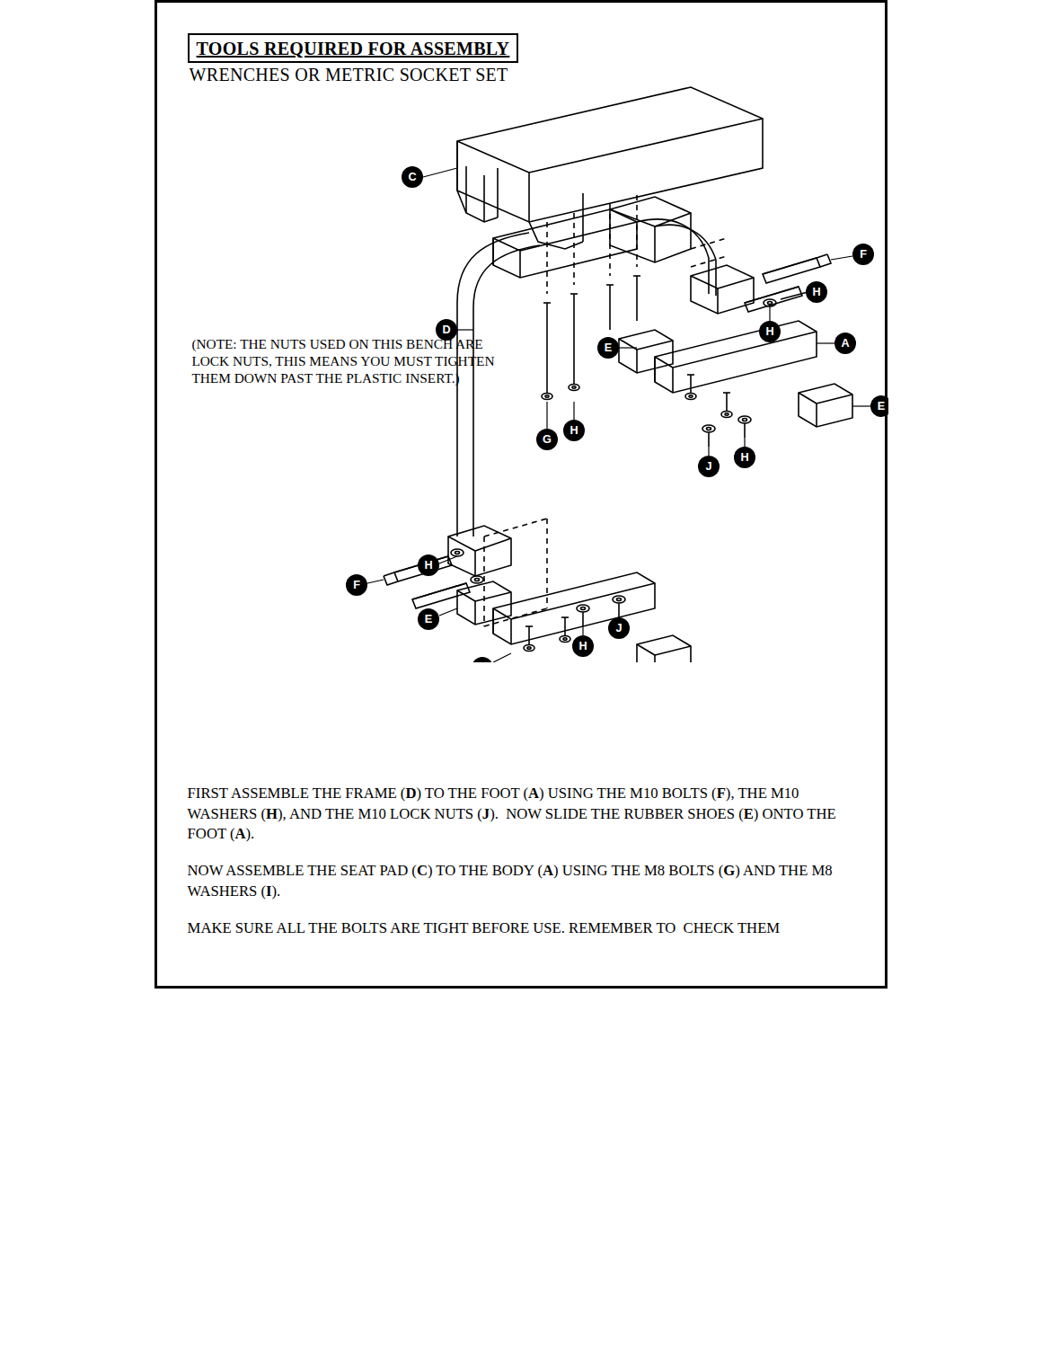TOOLS REQUIRED FOR ASSEMBLY
WRENCHES OR METRIC SOCKET SET
(NOTE: THE NUTS USED ON THIS BENCH ARE LOCK NUTS, THIS MEANS YOU MUST TIGHTEN THEM DOWN PAST THE PLASTIC INSERT.)
C D H G E A E J H H F H H F E H J A E
FIRST ASSEMBLE THE FRAME (D) TO THE FOOT (A) USING THE M10 BOLTS (F), THE M10 WASHERS (H), AND THE M10 LOCK NUTS (J). NOW SLIDE THE RUBBER SHOES (E) ONTO THE FOOT (A).
NOW ASSEMBLE THE SEAT PAD (C) TO THE BODY (A) USING THE M8 BOLTS (G) AND THE M8 WASHERS (I).
MAKE SURE ALL THE BOLTS ARE TIGHT BEFORE USE. REMEMBER TO CHECK THEM